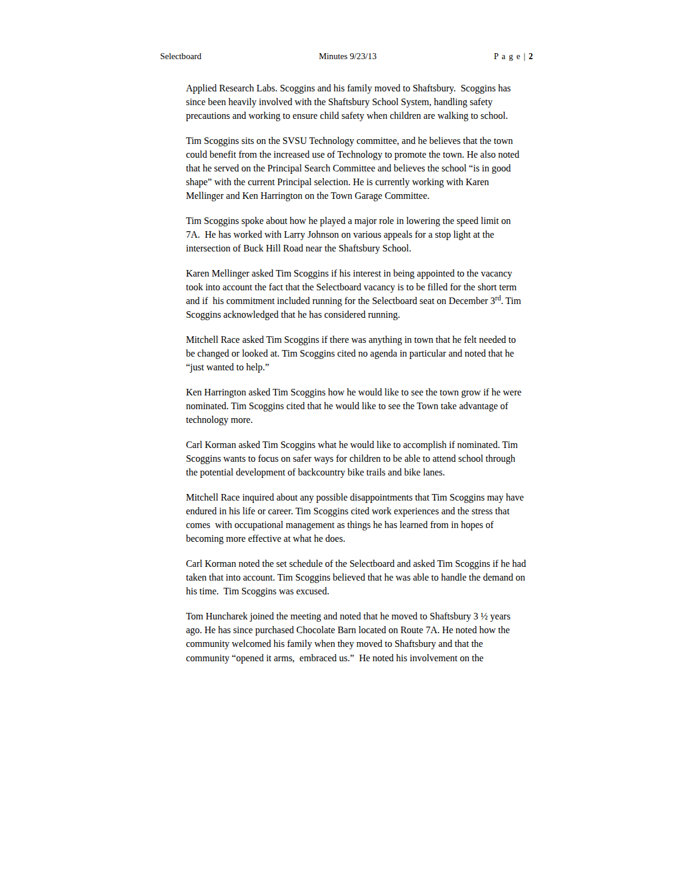Selectboard
Minutes 9/23/13
P a g e | 2
Applied Research Labs. Scoggins and his family moved to Shaftsbury. Scoggins has since been heavily involved with the Shaftsbury School System, handling safety precautions and working to ensure child safety when children are walking to school.
Tim Scoggins sits on the SVSU Technology committee, and he believes that the town could benefit from the increased use of Technology to promote the town. He also noted that he served on the Principal Search Committee and believes the school “is in good shape” with the current Principal selection. He is currently working with Karen Mellinger and Ken Harrington on the Town Garage Committee.
Tim Scoggins spoke about how he played a major role in lowering the speed limit on 7A. He has worked with Larry Johnson on various appeals for a stop light at the intersection of Buck Hill Road near the Shaftsbury School.
Karen Mellinger asked Tim Scoggins if his interest in being appointed to the vacancy took into account the fact that the Selectboard vacancy is to be filled for the short term and if his commitment included running for the Selectboard seat on December 3rd. Tim Scoggins acknowledged that he has considered running.
Mitchell Race asked Tim Scoggins if there was anything in town that he felt needed to be changed or looked at. Tim Scoggins cited no agenda in particular and noted that he “just wanted to help.”
Ken Harrington asked Tim Scoggins how he would like to see the town grow if he were nominated. Tim Scoggins cited that he would like to see the Town take advantage of technology more.
Carl Korman asked Tim Scoggins what he would like to accomplish if nominated. Tim Scoggins wants to focus on safer ways for children to be able to attend school through the potential development of backcountry bike trails and bike lanes.
Mitchell Race inquired about any possible disappointments that Tim Scoggins may have endured in his life or career. Tim Scoggins cited work experiences and the stress that comes with occupational management as things he has learned from in hopes of becoming more effective at what he does.
Carl Korman noted the set schedule of the Selectboard and asked Tim Scoggins if he had taken that into account. Tim Scoggins believed that he was able to handle the demand on his time. Tim Scoggins was excused.
Tom Huncharek joined the meeting and noted that he moved to Shaftsbury 3 ½ years ago. He has since purchased Chocolate Barn located on Route 7A. He noted how the community welcomed his family when they moved to Shaftsbury and that the community “opened it arms, embraced us.” He noted his involvement on the